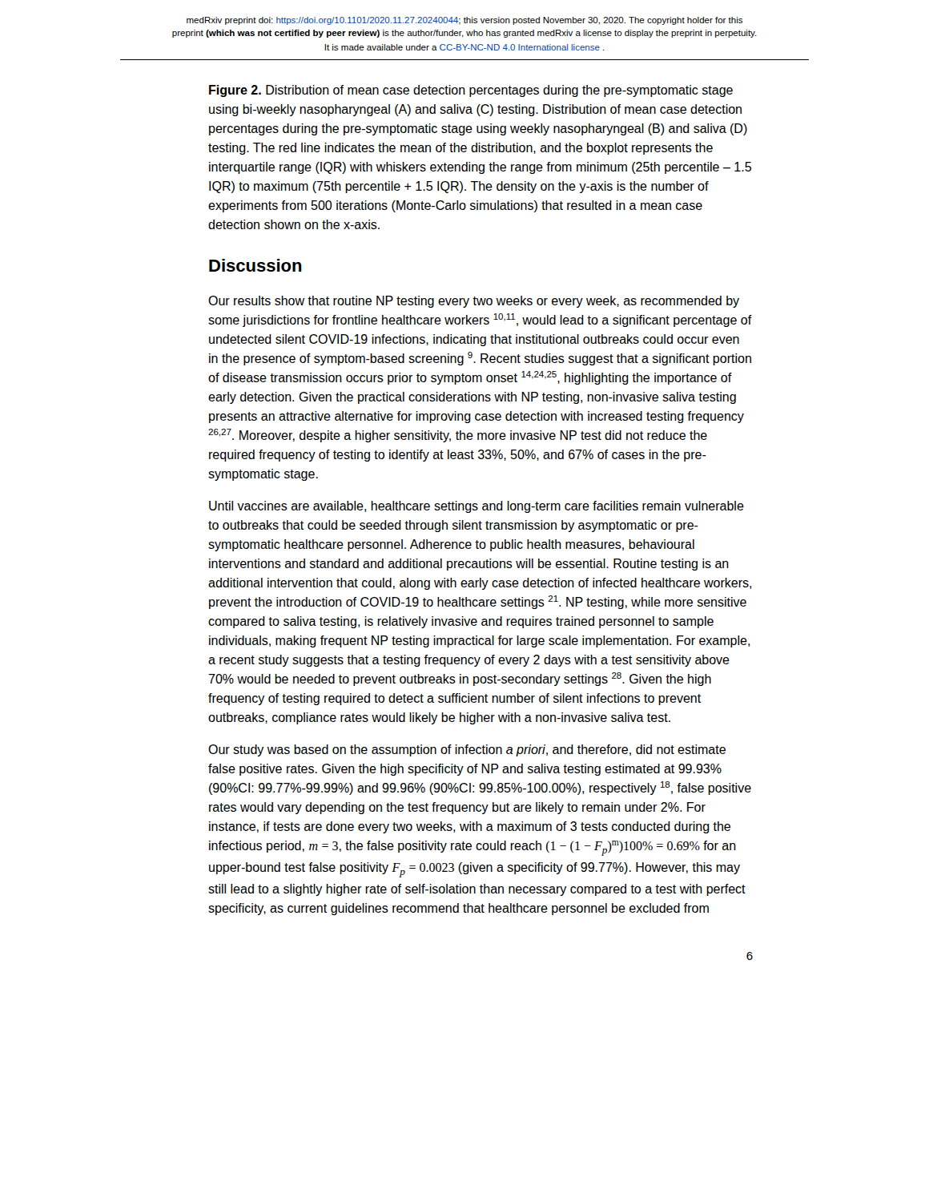medRxiv preprint doi: https://doi.org/10.1101/2020.11.27.20240044; this version posted November 30, 2020. The copyright holder for this preprint (which was not certified by peer review) is the author/funder, who has granted medRxiv a license to display the preprint in perpetuity.
It is made available under a CC-BY-NC-ND 4.0 International license .
Figure 2. Distribution of mean case detection percentages during the pre-symptomatic stage using bi-weekly nasopharyngeal (A) and saliva (C) testing. Distribution of mean case detection percentages during the pre-symptomatic stage using weekly nasopharyngeal (B) and saliva (D) testing. The red line indicates the mean of the distribution, and the boxplot represents the interquartile range (IQR) with whiskers extending the range from minimum (25th percentile – 1.5 IQR) to maximum (75th percentile + 1.5 IQR). The density on the y-axis is the number of experiments from 500 iterations (Monte-Carlo simulations) that resulted in a mean case detection shown on the x-axis.
Discussion
Our results show that routine NP testing every two weeks or every week, as recommended by some jurisdictions for frontline healthcare workers 10,11, would lead to a significant percentage of undetected silent COVID-19 infections, indicating that institutional outbreaks could occur even in the presence of symptom-based screening 9. Recent studies suggest that a significant portion of disease transmission occurs prior to symptom onset 14,24,25, highlighting the importance of early detection. Given the practical considerations with NP testing, non-invasive saliva testing presents an attractive alternative for improving case detection with increased testing frequency 26,27. Moreover, despite a higher sensitivity, the more invasive NP test did not reduce the required frequency of testing to identify at least 33%, 50%, and 67% of cases in the pre-symptomatic stage.
Until vaccines are available, healthcare settings and long-term care facilities remain vulnerable to outbreaks that could be seeded through silent transmission by asymptomatic or pre-symptomatic healthcare personnel. Adherence to public health measures, behavioural interventions and standard and additional precautions will be essential. Routine testing is an additional intervention that could, along with early case detection of infected healthcare workers, prevent the introduction of COVID-19 to healthcare settings 21. NP testing, while more sensitive compared to saliva testing, is relatively invasive and requires trained personnel to sample individuals, making frequent NP testing impractical for large scale implementation. For example, a recent study suggests that a testing frequency of every 2 days with a test sensitivity above 70% would be needed to prevent outbreaks in post-secondary settings 28. Given the high frequency of testing required to detect a sufficient number of silent infections to prevent outbreaks, compliance rates would likely be higher with a non-invasive saliva test.
Our study was based on the assumption of infection a priori, and therefore, did not estimate false positive rates. Given the high specificity of NP and saliva testing estimated at 99.93% (90%CI: 99.77%-99.99%) and 99.96% (90%CI: 99.85%-100.00%), respectively 18, false positive rates would vary depending on the test frequency but are likely to remain under 2%. For instance, if tests are done every two weeks, with a maximum of 3 tests conducted during the infectious period, m = 3, the false positivity rate could reach (1 − (1 − Fp)m)100% = 0.69% for an upper-bound test false positivity Fp = 0.0023 (given a specificity of 99.77%). However, this may still lead to a slightly higher rate of self-isolation than necessary compared to a test with perfect specificity, as current guidelines recommend that healthcare personnel be excluded from
6